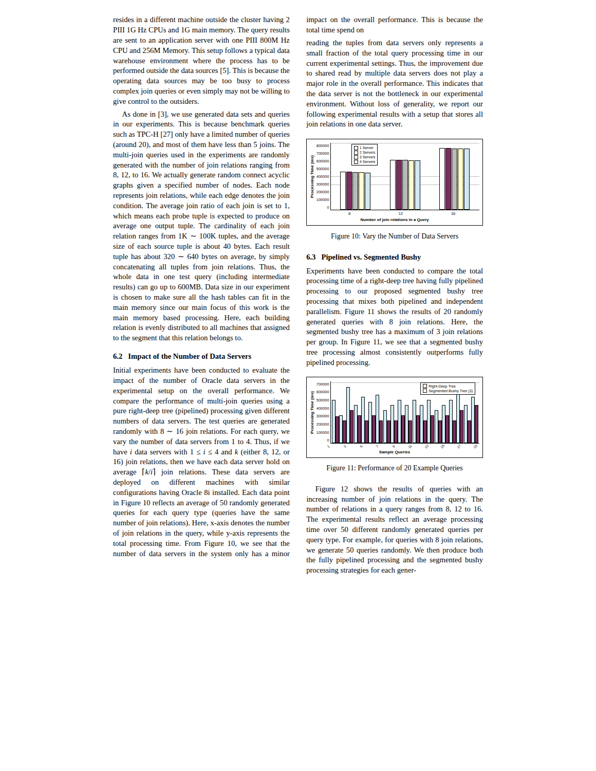resides in a different machine outside the cluster having 2 PIII 1G Hz CPUs and 1G main memory. The query results are sent to an application server with one PIII 800M Hz CPU and 256M Memory. This setup follows a typical data warehouse environment where the process has to be performed outside the data sources [5]. This is because the operating data sources may be too busy to process complex join queries or even simply may not be willing to give control to the outsiders.
As done in [3], we use generated data sets and queries in our experiments. This is because benchmark queries such as TPC-H [27] only have a limited number of queries (around 20), and most of them have less than 5 joins. The multi-join queries used in the experiments are randomly generated with the number of join relations ranging from 8, 12, to 16. We actually generate random connect acyclic graphs given a specified number of nodes. Each node represents join relations, while each edge denotes the join condition. The average join ratio of each join is set to 1, which means each probe tuple is expected to produce on average one output tuple. The cardinality of each join relation ranges from 1K ∼ 100K tuples, and the average size of each source tuple is about 40 bytes. Each result tuple has about 320 ∼ 640 bytes on average, by simply concatenating all tuples from join relations. Thus, the whole data in one test query (including intermediate results) can go up to 600MB. Data size in our experiment is chosen to make sure all the hash tables can fit in the main memory since our main focus of this work is the main memory based processing. Here, each building relation is evenly distributed to all machines that assigned to the segment that this relation belongs to.
6.2 Impact of the Number of Data Servers
Initial experiments have been conducted to evaluate the impact of the number of Oracle data servers in the experimental setup on the overall performance. We compare the performance of multi-join queries using a pure right-deep tree (pipelined) processing given different numbers of data servers. The test queries are generated randomly with 8 ∼ 16 join relations. For each query, we vary the number of data servers from 1 to 4. Thus, if we have i data servers with 1 ≤ i ≤ 4 and k (either 8, 12, or 16) join relations, then we have each data server hold on average ⌈k/i⌉ join relations. These data servers are deployed on different machines with similar configurations having Oracle 8i installed. Each data point in Figure 10 reflects an average of 50 randomly generated queries for each query type (queries have the same number of join relations). Here, x-axis denotes the number of join relations in the query, while y-axis represents the total processing time. From Figure 10, we see that the number of data servers in the system only has a minor impact on the overall performance. This is because the total time spend on
reading the tuples from data servers only represents a small fraction of the total query processing time in our current experimental settings. Thus, the improvement due to shared read by multiple data servers does not play a major role in the overall performance. This indicates that the data server is not the bottleneck in our experimental environment. Without loss of generality, we report our following experimental results with a setup that stores all join relations in one data server.
Processing Time (ms)
800000 700000 600000 500000 400000 300000 200000 100000 0
1 Server
2 Servers
3 Servers
4 Servers
8 12 16
Number of join relations in a Query
Figure 10: Vary the Number of Data Servers
6.3 Pipelined vs. Segmented Bushy
Experiments have been conducted to compare the total processing time of a right-deep tree having fully pipelined processing to our proposed segmented bushy tree processing that mixes both pipelined and independent parallelism. Figure 11 shows the results of 20 randomly generated queries with 8 join relations. Here, the segmented bushy tree has a maximum of 3 join relations per group. In Figure 11, we see that a segmented bushy tree processing almost consistently outperforms fully pipelined processing.
Processing Time (ms)
700000 600000 500000 400000 300000 200000 100000 0
Right-Deep Tree
Segmented Bushy Tree (3)
135791113151719
Sample Queries
Figure 11: Performance of 20 Example Queries
Figure 12 shows the results of queries with an increasing number of join relations in the query. The number of relations in a query ranges from 8, 12 to 16. The experimental results reflect an average processing time over 50 different randomly generated queries per query type. For example, for queries with 8 join relations, we generate 50 queries randomly. We then produce both the fully pipelined processing and the segmented bushy processing strategies for each gener-